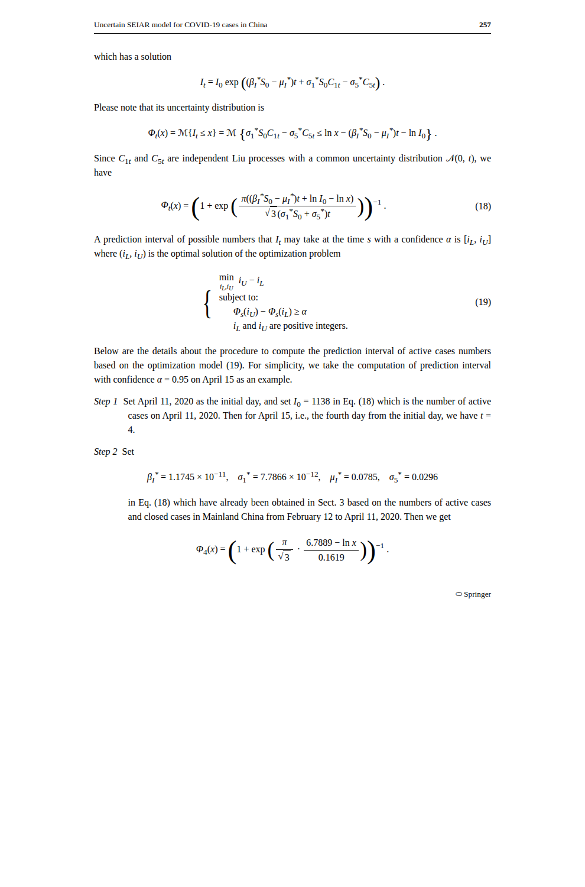Uncertain SEIAR model for COVID-19 cases in China 257
which has a solution
It = I0 exp ((βI*S0 − μI*)t + σ1*S0C1t − σ5*C5t) .
Please note that its uncertainty distribution is
Φt(x) = ℳ{It ≤ x} = ℳ {σ1*S0C1t − σ5*C5t ≤ ln x − (βI*S0 − μI*)t − ln I0} .
Since C1t and C5t are independent Liu processes with a common uncertainty distribution 𝒩(0, t), we have
Φt(x) = (1 + exp (π((βI*S0 − μI*)t + ln I0 − ln x) 3(σ1*S0 + σ5*)t))−1 .
(18)
A prediction interval of possible numbers that It may take at the time s with a confidence α is [iL, iU] where (iL, iU) is the optimal solution of the optimization problem
{
min iL,iU iU − iL
subject to:
Φs(iU) − Φs(iL) ≥ α
iL and iU are positive integers.
(19)
Below are the details about the procedure to compute the prediction interval of active cases numbers based on the optimization model (19). For simplicity, we take the computation of prediction interval with confidence α = 0.95 on April 15 as an example.
Step 1 Set April 11, 2020 as the initial day, and set I0 = 1138 in Eq. (18) which is the number of active cases on April 11, 2020. Then for April 15, i.e., the fourth day from the initial day, we have t = 4.
Step 2 Set
βI* = 1.1745 × 10−11, σ1* = 7.7866 × 10−12, μI* = 0.0785, σ5* = 0.0296
in Eq. (18) which have already been obtained in Sect. 3 based on the numbers of active cases and closed cases in Mainland China from February 12 to April 11, 2020. Then we get
Φ4(x) = (1 + exp (π 3 · 6.7889 − ln x 0.1619))−1 .
⬭ Springer